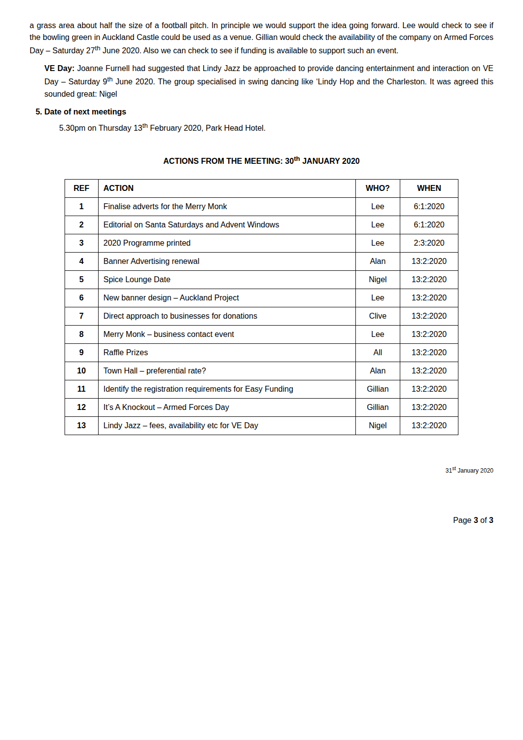a grass area about half the size of a football pitch. In principle we would support the idea going forward. Lee would check to see if the bowling green in Auckland Castle could be used as a venue. Gillian would check the availability of the company on Armed Forces Day – Saturday 27th June 2020. Also we can check to see if funding is available to support such an event.
VE Day: Joanne Furnell had suggested that Lindy Jazz be approached to provide dancing entertainment and interaction on VE Day – Saturday 9th June 2020. The group specialised in swing dancing like ‘Lindy Hop and the Charleston. It was agreed this sounded great: Nigel
Date of next meetings
5.30pm on Thursday 13th February 2020, Park Head Hotel.
ACTIONS FROM THE MEETING: 30th JANUARY 2020
| REF | ACTION | WHO? | WHEN |
| --- | --- | --- | --- |
| 1 | Finalise adverts for the Merry Monk | Lee | 6:1:2020 |
| 2 | Editorial on Santa Saturdays and Advent Windows | Lee | 6:1:2020 |
| 3 | 2020 Programme printed | Lee | 2:3:2020 |
| 4 | Banner Advertising renewal | Alan | 13:2:2020 |
| 5 | Spice Lounge Date | Nigel | 13:2:2020 |
| 6 | New banner design – Auckland Project | Lee | 13:2:2020 |
| 7 | Direct approach to businesses for donations | Clive | 13:2:2020 |
| 8 | Merry Monk – business contact event | Lee | 13:2:2020 |
| 9 | Raffle Prizes | All | 13:2:2020 |
| 10 | Town Hall – preferential rate? | Alan | 13:2:2020 |
| 11 | Identify the registration requirements for Easy Funding | Gillian | 13:2:2020 |
| 12 | It’s A Knockout – Armed Forces Day | Gillian | 13:2:2020 |
| 13 | Lindy Jazz – fees, availability etc for VE Day | Nigel | 13:2:2020 |
31st January 2020
Page 3 of 3